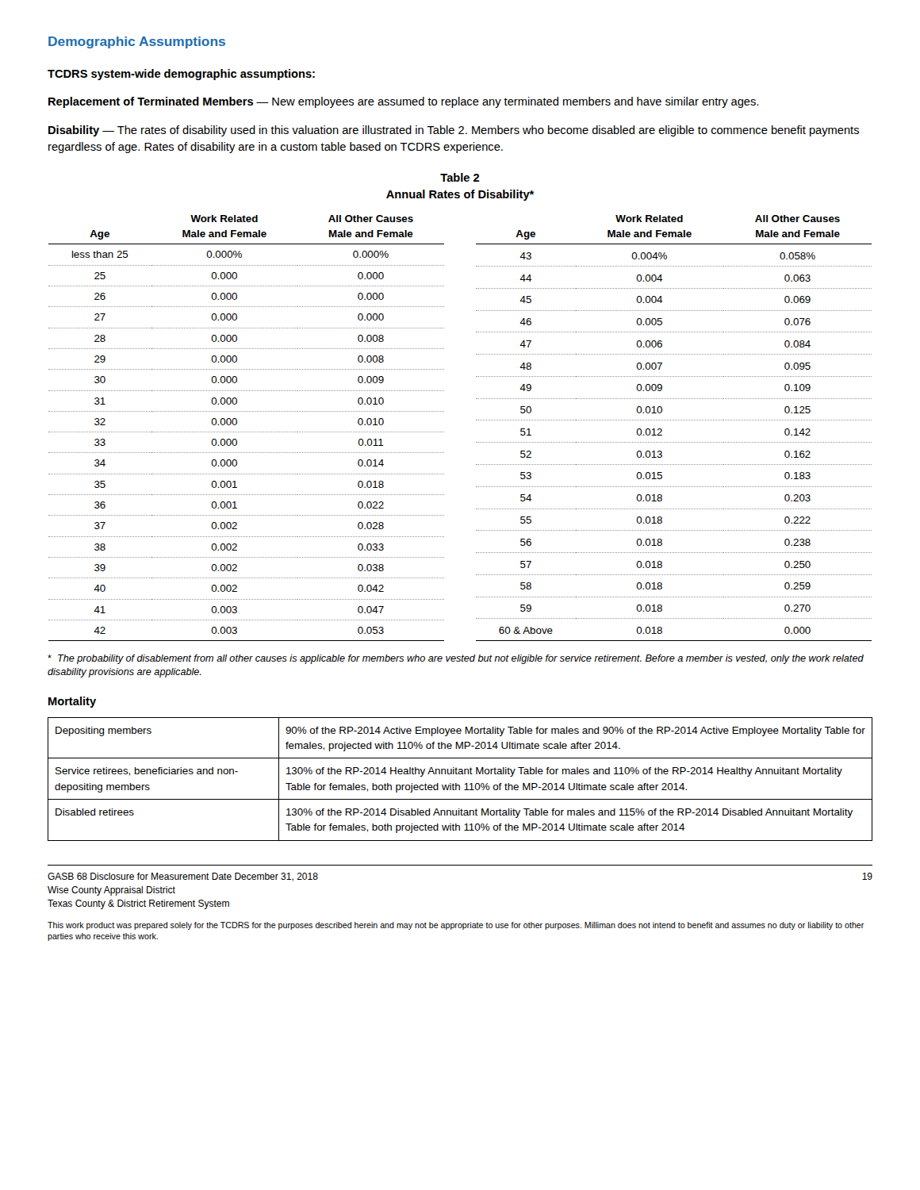Demographic Assumptions
TCDRS system-wide demographic assumptions:
Replacement of Terminated Members — New employees are assumed to replace any terminated members and have similar entry ages.
Disability — The rates of disability used in this valuation are illustrated in Table 2. Members who become disabled are eligible to commence benefit payments regardless of age. Rates of disability are in a custom table based on TCDRS experience.
Table 2 Annual Rates of Disability*
| | Work Related | All Other Causes |
| --- | --- | --- |
| Age | Male and Female | Male and Female |
| less than 25 | 0.000% | 0.000% |
| 25 | 0.000 | 0.000 |
| 26 | 0.000 | 0.000 |
| 27 | 0.000 | 0.000 |
| 28 | 0.000 | 0.008 |
| 29 | 0.000 | 0.008 |
| 30 | 0.000 | 0.009 |
| 31 | 0.000 | 0.010 |
| 32 | 0.000 | 0.010 |
| 33 | 0.000 | 0.011 |
| 34 | 0.000 | 0.014 |
| 35 | 0.001 | 0.018 |
| 36 | 0.001 | 0.022 |
| 37 | 0.002 | 0.028 |
| 38 | 0.002 | 0.033 |
| 39 | 0.002 | 0.038 |
| 40 | 0.002 | 0.042 |
| 41 | 0.003 | 0.047 |
| 42 | 0.003 | 0.053 |
| | Work Related | All Other Causes |
| --- | --- | --- |
| Age | Male and Female | Male and Female |
| 43 | 0.004% | 0.058% |
| 44 | 0.004 | 0.063 |
| 45 | 0.004 | 0.069 |
| 46 | 0.005 | 0.076 |
| 47 | 0.006 | 0.084 |
| 48 | 0.007 | 0.095 |
| 49 | 0.009 | 0.109 |
| 50 | 0.010 | 0.125 |
| 51 | 0.012 | 0.142 |
| 52 | 0.013 | 0.162 |
| 53 | 0.015 | 0.183 |
| 54 | 0.018 | 0.203 |
| 55 | 0.018 | 0.222 |
| 56 | 0.018 | 0.238 |
| 57 | 0.018 | 0.250 |
| 58 | 0.018 | 0.259 |
| 59 | 0.018 | 0.270 |
| 60 & Above | 0.018 | 0.000 |
* The probability of disablement from all other causes is applicable for members who are vested but not eligible for service retirement. Before a member is vested, only the work related disability provisions are applicable.
Mortality
| Depositing members | 90% of the RP-2014 Active Employee Mortality Table for males and 90% of the RP-2014 Active Employee Mortality Table for females, projected with 110% of the MP-2014 Ultimate scale after 2014. |
| Service retirees, beneficiaries and non-depositing members | 130% of the RP-2014 Healthy Annuitant Mortality Table for males and 110% of the RP-2014 Healthy Annuitant Mortality Table for females, both projected with 110% of the MP-2014 Ultimate scale after 2014. |
| Disabled retirees | 130% of the RP-2014 Disabled Annuitant Mortality Table for males and 115% of the RP-2014 Disabled Annuitant Mortality Table for females, both projected with 110% of the MP-2014 Ultimate scale after 2014 |
GASB 68 Disclosure for Measurement Date December 31, 2018 19
Wise County Appraisal District
Texas County & District Retirement System
This work product was prepared solely for the TCDRS for the purposes described herein and may not be appropriate to use for other purposes. Milliman does not intend to benefit and assumes no duty or liability to other parties who receive this work.